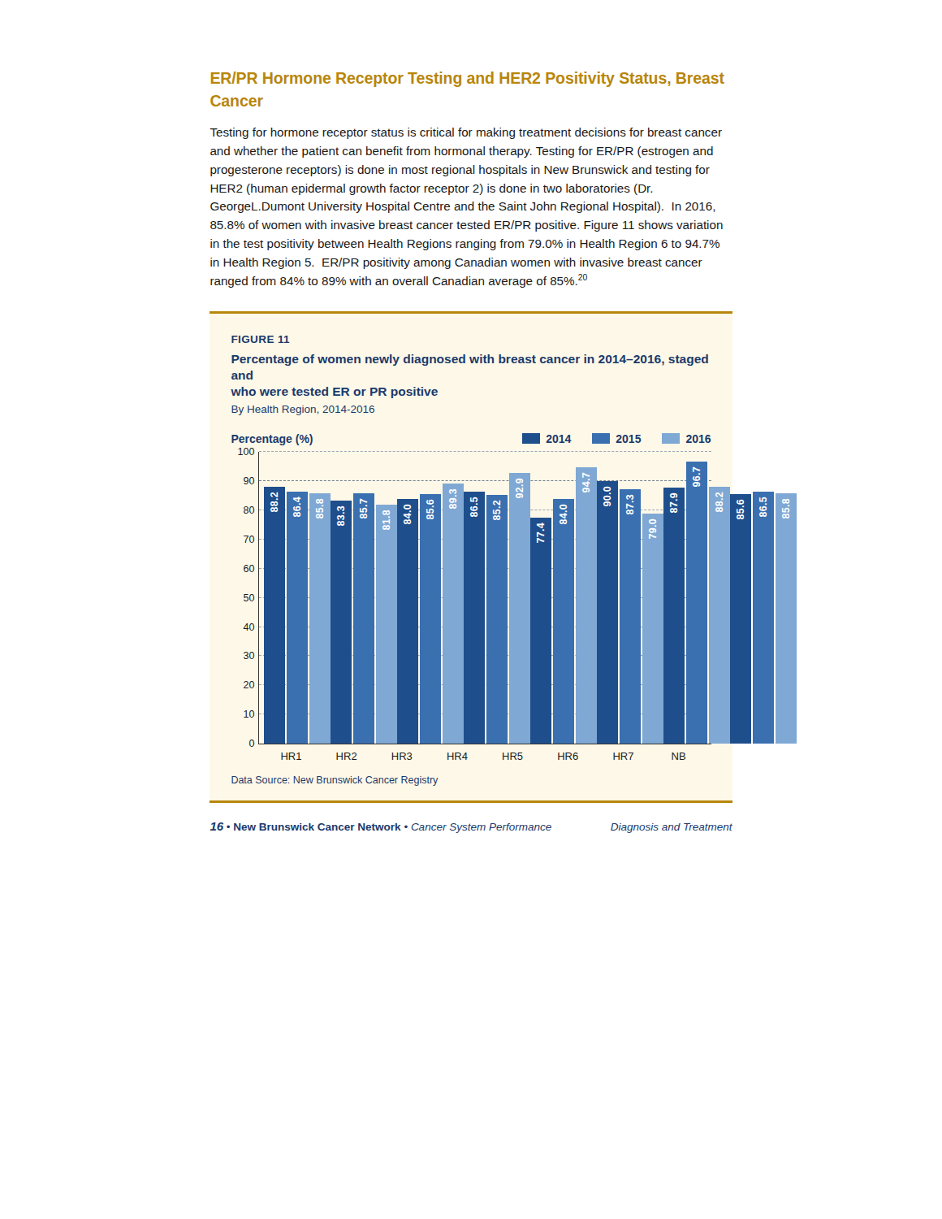ER/PR Hormone Receptor Testing and HER2 Positivity Status, Breast Cancer
Testing for hormone receptor status is critical for making treatment decisions for breast cancer and whether the patient can benefit from hormonal therapy. Testing for ER/PR (estrogen and progesterone receptors) is done in most regional hospitals in New Brunswick and testing for HER2 (human epidermal growth factor receptor 2) is done in two laboratories (Dr. GeorgeL.Dumont University Hospital Centre and the Saint John Regional Hospital). In 2016, 85.8% of women with invasive breast cancer tested ER/PR positive. Figure 11 shows variation in the test positivity between Health Regions ranging from 79.0% in Health Region 6 to 94.7% in Health Region 5. ER/PR positivity among Canadian women with invasive breast cancer ranged from 84% to 89% with an overall Canadian average of 85%.20
FIGURE 11
Percentage of women newly diagnosed with breast cancer in 2014–2016, staged and
who were tested ER or PR positive
By Health Region, 2014-2016
Percentage (%)
2014
2015
2016
100
90
80
70
60
50
40
30
20
10
0
88.2
86.4
85.8
83.3
85.7
81.8
84.0
85.6
89.3
86.5
85.2
92.9
77.4
84.0
94.7
90.0
87.3
79.0
87.9
96.7
88.2
85.6
86.5
85.8
HR1
HR2
HR3
HR4
HR5
HR6
HR7
NB
Data Source: New Brunswick Cancer Registry
16 • New Brunswick Cancer Network • Cancer System Performance
Diagnosis and Treatment